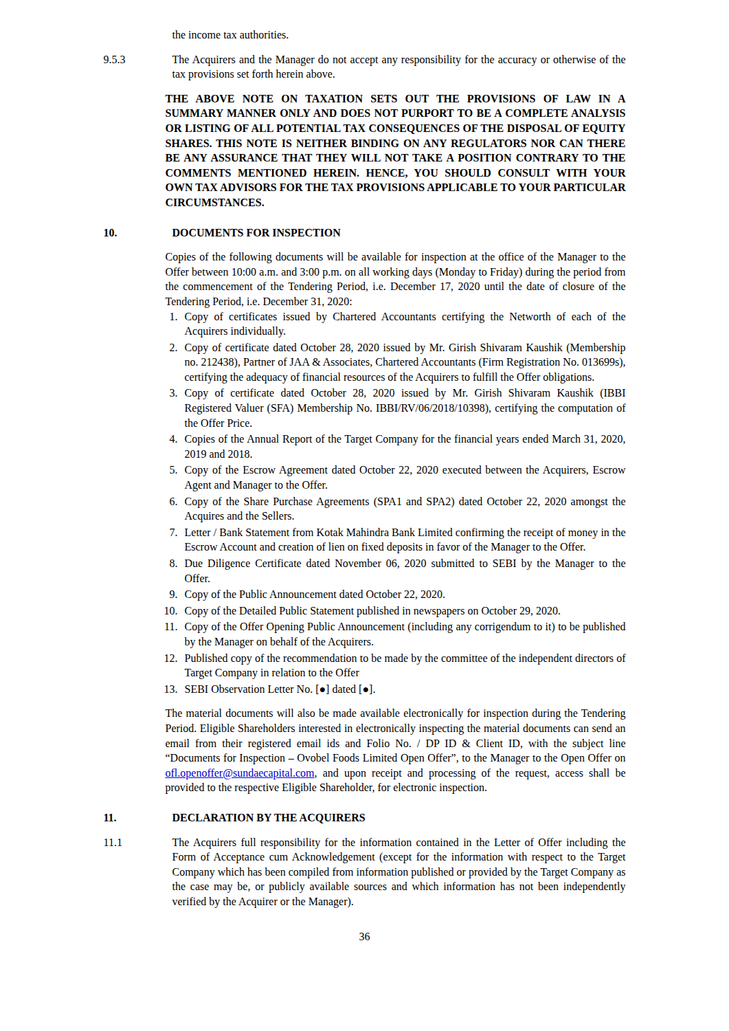the income tax authorities.
9.5.3
The Acquirers and the Manager do not accept any responsibility for the accuracy or otherwise of the tax provisions set forth herein above.
THE ABOVE NOTE ON TAXATION SETS OUT THE PROVISIONS OF LAW IN A SUMMARY MANNER ONLY AND DOES NOT PURPORT TO BE A COMPLETE ANALYSIS OR LISTING OF ALL POTENTIAL TAX CONSEQUENCES OF THE DISPOSAL OF EQUITY SHARES. THIS NOTE IS NEITHER BINDING ON ANY REGULATORS NOR CAN THERE BE ANY ASSURANCE THAT THEY WILL NOT TAKE A POSITION CONTRARY TO THE COMMENTS MENTIONED HEREIN. HENCE, YOU SHOULD CONSULT WITH YOUR OWN TAX ADVISORS FOR THE TAX PROVISIONS APPLICABLE TO YOUR PARTICULAR CIRCUMSTANCES.
10.
Documents for Inspection
Copies of the following documents will be available for inspection at the office of the Manager to the Offer between 10:00 a.m. and 3:00 p.m. on all working days (Monday to Friday) during the period from the commencement of the Tendering Period, i.e. December 17, 2020 until the date of closure of the Tendering Period, i.e. December 31, 2020:
Copy of certificates issued by Chartered Accountants certifying the Networth of each of the Acquirers individually.
Copy of certificate dated October 28, 2020 issued by Mr. Girish Shivaram Kaushik (Membership no. 212438), Partner of JAA & Associates, Chartered Accountants (Firm Registration No. 013699s), certifying the adequacy of financial resources of the Acquirers to fulfill the Offer obligations.
Copy of certificate dated October 28, 2020 issued by Mr. Girish Shivaram Kaushik (IBBI Registered Valuer (SFA) Membership No. IBBI/RV/06/2018/10398), certifying the computation of the Offer Price.
Copies of the Annual Report of the Target Company for the financial years ended March 31, 2020, 2019 and 2018.
Copy of the Escrow Agreement dated October 22, 2020 executed between the Acquirers, Escrow Agent and Manager to the Offer.
Copy of the Share Purchase Agreements (SPA1 and SPA2) dated October 22, 2020 amongst the Acquires and the Sellers.
Letter / Bank Statement from Kotak Mahindra Bank Limited confirming the receipt of money in the Escrow Account and creation of lien on fixed deposits in favor of the Manager to the Offer.
Due Diligence Certificate dated November 06, 2020 submitted to SEBI by the Manager to the Offer.
Copy of the Public Announcement dated October 22, 2020.
Copy of the Detailed Public Statement published in newspapers on October 29, 2020.
Copy of the Offer Opening Public Announcement (including any corrigendum to it) to be published by the Manager on behalf of the Acquirers.
Published copy of the recommendation to be made by the committee of the independent directors of Target Company in relation to the Offer
SEBI Observation Letter No. [●] dated [●].
The material documents will also be made available electronically for inspection during the Tendering Period. Eligible Shareholders interested in electronically inspecting the material documents can send an email from their registered email ids and Folio No. / DP ID & Client ID, with the subject line “Documents for Inspection – Ovobel Foods Limited Open Offer”, to the Manager to the Open Offer on ofl.openoffer@sundaecapital.com, and upon receipt and processing of the request, access shall be provided to the respective Eligible Shareholder, for electronic inspection.
11.
Declaration by the Acquirers
11.1
The Acquirers full responsibility for the information contained in the Letter of Offer including the Form of Acceptance cum Acknowledgement (except for the information with respect to the Target Company which has been compiled from information published or provided by the Target Company as the case may be, or publicly available sources and which information has not been independently verified by the Acquirer or the Manager).
36